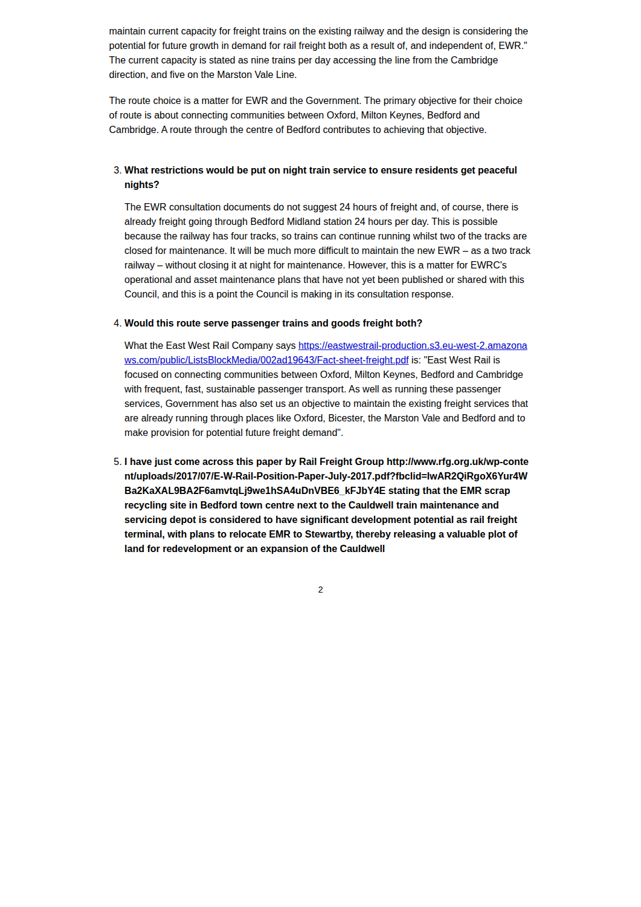maintain current capacity for freight trains on the existing railway and the design is considering the potential for future growth in demand for rail freight both as a result of, and independent of, EWR." The current capacity is stated as nine trains per day accessing the line from the Cambridge direction, and five on the Marston Vale Line.
The route choice is a matter for EWR and the Government. The primary objective for their choice of route is about connecting communities between Oxford, Milton Keynes, Bedford and Cambridge. A route through the centre of Bedford contributes to achieving that objective.
What restrictions would be put on night train service to ensure residents get peaceful nights?
The EWR consultation documents do not suggest 24 hours of freight and, of course, there is already freight going through Bedford Midland station 24 hours per day. This is possible because the railway has four tracks, so trains can continue running whilst two of the tracks are closed for maintenance. It will be much more difficult to maintain the new EWR – as a two track railway – without closing it at night for maintenance. However, this is a matter for EWRC's operational and asset maintenance plans that have not yet been published or shared with this Council, and this is a point the Council is making in its consultation response.
Would this route serve passenger trains and goods freight both?
What the East West Rail Company says https://eastwestrail-production.s3.eu-west-2.amazonaws.com/public/ListsBlockMedia/002ad19643/Fact-sheet-freight.pdf is: "East West Rail is focused on connecting communities between Oxford, Milton Keynes, Bedford and Cambridge with frequent, fast, sustainable passenger transport. As well as running these passenger services, Government has also set us an objective to maintain the existing freight services that are already running through places like Oxford, Bicester, the Marston Vale and Bedford and to make provision for potential future freight demand".
I have just come across this paper by Rail Freight Group http://www.rfg.org.uk/wp-content/uploads/2017/07/E-W-Rail-Position-Paper-July-2017.pdf?fbclid=IwAR2QiRgoX6Yur4WBa2KaXAL9BA2F6amvtqLj9we1hSA4uDnVBE6_kFJbY4E stating that the EMR scrap recycling site in Bedford town centre next to the Cauldwell train maintenance and servicing depot is considered to have significant development potential as rail freight terminal, with plans to relocate EMR to Stewartby, thereby releasing a valuable plot of land for redevelopment or an expansion of the Cauldwell
2